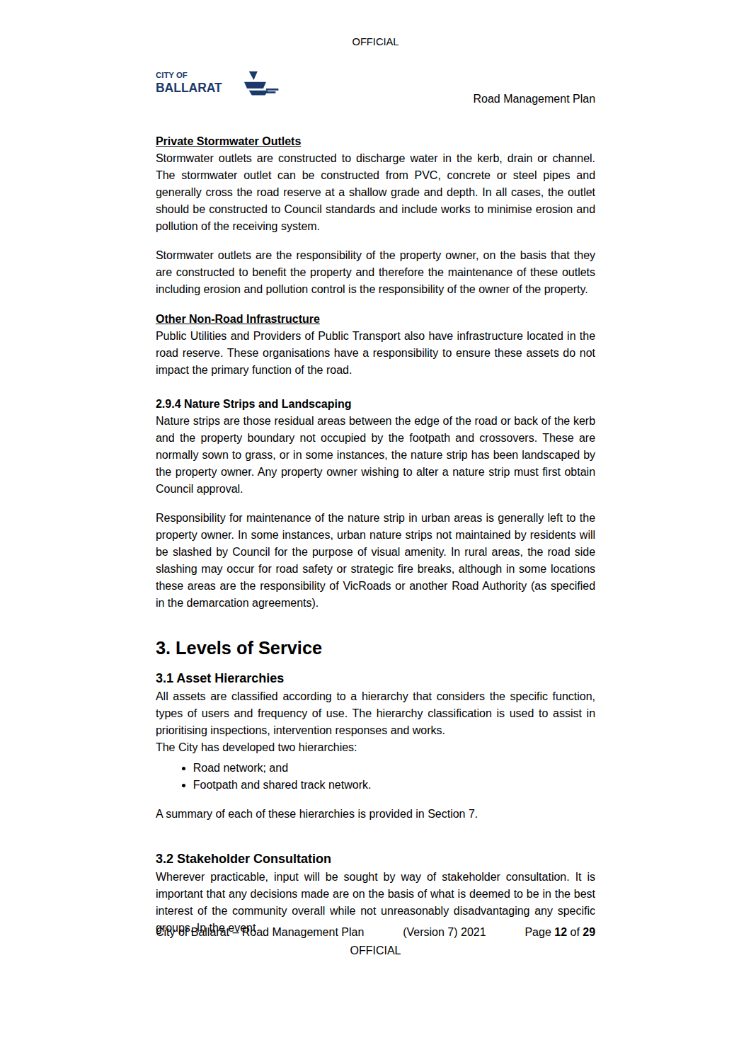OFFICIAL
CITY OF BALLARAT
Road Management Plan
Private Stormwater Outlets
Stormwater outlets are constructed to discharge water in the kerb, drain or channel. The stormwater outlet can be constructed from PVC, concrete or steel pipes and generally cross the road reserve at a shallow grade and depth. In all cases, the outlet should be constructed to Council standards and include works to minimise erosion and pollution of the receiving system.
Stormwater outlets are the responsibility of the property owner, on the basis that they are constructed to benefit the property and therefore the maintenance of these outlets including erosion and pollution control is the responsibility of the owner of the property.
Other Non-Road Infrastructure
Public Utilities and Providers of Public Transport also have infrastructure located in the road reserve. These organisations have a responsibility to ensure these assets do not impact the primary function of the road.
2.9.4 Nature Strips and Landscaping
Nature strips are those residual areas between the edge of the road or back of the kerb and the property boundary not occupied by the footpath and crossovers. These are normally sown to grass, or in some instances, the nature strip has been landscaped by the property owner. Any property owner wishing to alter a nature strip must first obtain Council approval.
Responsibility for maintenance of the nature strip in urban areas is generally left to the property owner. In some instances, urban nature strips not maintained by residents will be slashed by Council for the purpose of visual amenity. In rural areas, the road side slashing may occur for road safety or strategic fire breaks, although in some locations these areas are the responsibility of VicRoads or another Road Authority (as specified in the demarcation agreements).
3. Levels of Service
3.1 Asset Hierarchies
All assets are classified according to a hierarchy that considers the specific function, types of users and frequency of use. The hierarchy classification is used to assist in prioritising inspections, intervention responses and works.
The City has developed two hierarchies:
Road network; and
Footpath and shared track network.
A summary of each of these hierarchies is provided in Section 7.
3.2 Stakeholder Consultation
Wherever practicable, input will be sought by way of stakeholder consultation. It is important that any decisions made are on the basis of what is deemed to be in the best interest of the community overall while not unreasonably disadvantaging any specific groups. In the event
City of Ballarat – Road Management Plan (Version 7) 2021 Page 12 of 29
OFFICIAL